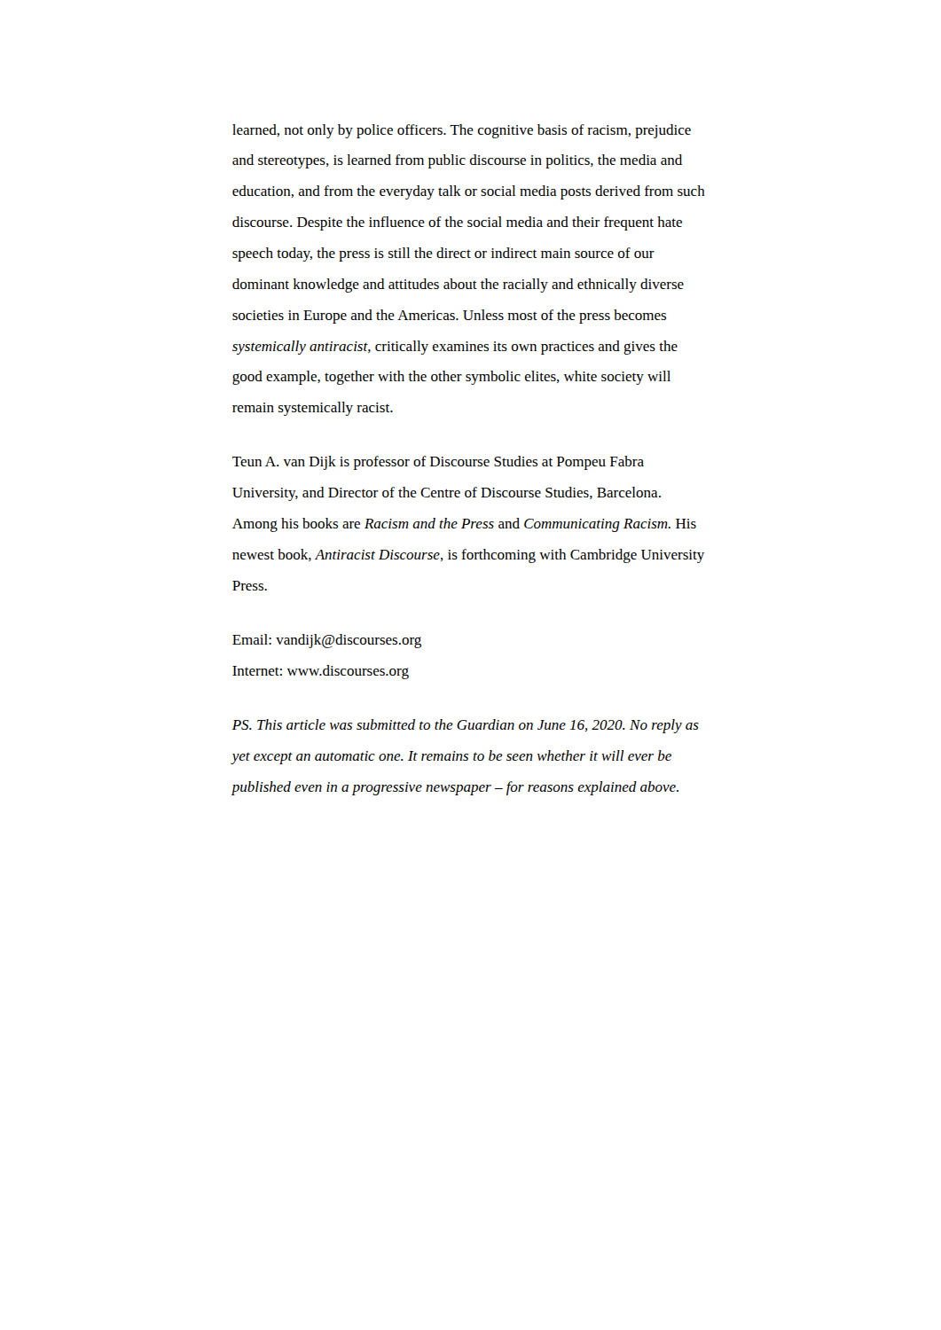learned, not only by police officers. The cognitive basis of racism, prejudice and stereotypes, is learned from public discourse in politics, the media and education, and from the everyday talk or social media posts derived from such discourse. Despite the influence of the social media and their frequent hate speech today, the press is still the direct or indirect main source of our dominant knowledge and attitudes about the racially and ethnically diverse societies in Europe and the Americas. Unless most of the press becomes systemically antiracist, critically examines its own practices and gives the good example, together with the other symbolic elites, white society will remain systemically racist.
Teun A. van Dijk is professor of Discourse Studies at Pompeu Fabra University, and Director of the Centre of Discourse Studies, Barcelona. Among his books are Racism and the Press and Communicating Racism. His newest book, Antiracist Discourse, is forthcoming with Cambridge University Press.
Email: vandijk@discourses.org
Internet: www.discourses.org
PS. This article was submitted to the Guardian on June 16, 2020. No reply as yet except an automatic one. It remains to be seen whether it will ever be published even in a progressive newspaper – for reasons explained above.